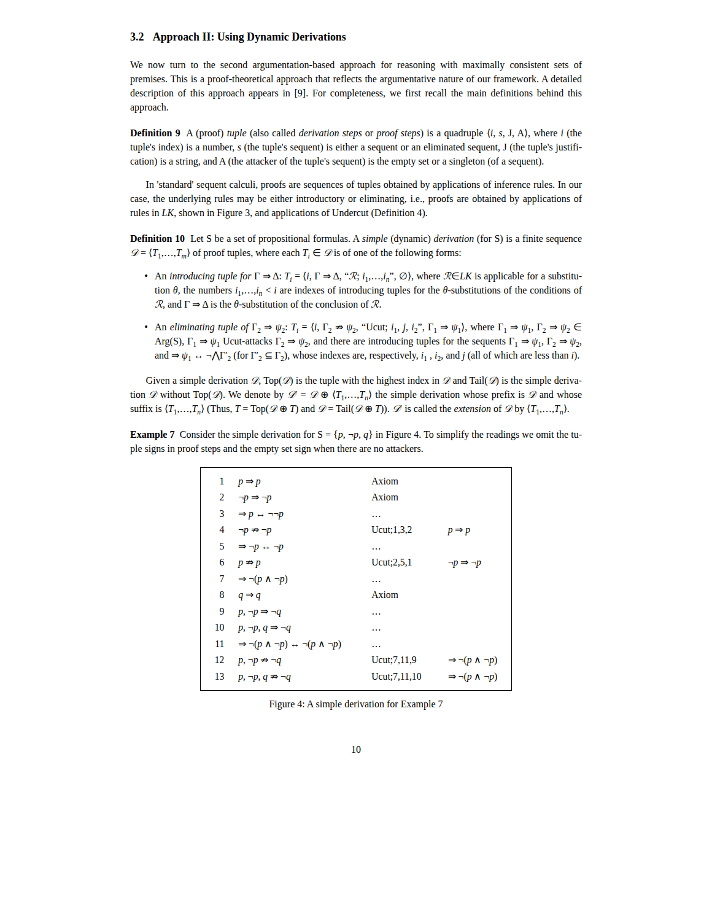3.2 Approach II: Using Dynamic Derivations
We now turn to the second argumentation-based approach for reasoning with maximally consistent sets of premises. This is a proof-theoretical approach that reflects the argumentative nature of our framework. A detailed description of this approach appears in [9]. For completeness, we first recall the main definitions behind this approach.
Definition 9 A (proof) tuple (also called derivation steps or proof steps) is a quadruple ⟨i, s, J, A⟩, where i (the tuple's index) is a number, s (the tuple's sequent) is either a sequent or an eliminated sequent, J (the tuple's justification) is a string, and A (the attacker of the tuple's sequent) is the empty set or a singleton (of a sequent).
In 'standard' sequent calculi, proofs are sequences of tuples obtained by applications of inference rules. In our case, the underlying rules may be either introductory or eliminating, i.e., proofs are obtained by applications of rules in LK, shown in Figure 3, and applications of Undercut (Definition 4).
Definition 10 Let S be a set of propositional formulas. A simple (dynamic) derivation (for S) is a finite sequence 𝒟 = ⟨T1,…,Tm⟩ of proof tuples, where each Ti ∈ 𝒟 is of one of the following forms:
An introducing tuple for Γ ⇒ Δ: Ti = ⟨i, Γ ⇒ Δ, “ℛ; i1,…,in”, ∅⟩, where ℛ∈LK is applicable for a substitution θ, the numbers i1,…,in < i are indexes of introducing tuples for the θ-substitutions of the conditions of ℛ, and Γ ⇒ Δ is the θ-substitution of the conclusion of ℛ.
An eliminating tuple of Γ2 ⇒ ψ2: Ti = ⟨i, Γ2 ⇏ ψ2, “Ucut; i1, j, i2”, Γ1 ⇒ ψ1⟩, where Γ1 ⇒ ψ1, Γ2 ⇒ ψ2 ∈ Arg(S), Γ1 ⇒ ψ1 Ucut-attacks Γ2 ⇒ ψ2, and there are introducing tuples for the sequents Γ1 ⇒ ψ1, Γ2 ⇒ ψ2, and ⇒ ψ1 ↔ ¬⋀Γ′2 (for Γ′2 ⊆ Γ2), whose indexes are, respectively, i1 , i2, and j (all of which are less than i).
Given a simple derivation 𝒟, Top(𝒟) is the tuple with the highest index in 𝒟 and Tail(𝒟) is the simple derivation 𝒟 without Top(𝒟). We denote by 𝒟′ = 𝒟 ⊕ ⟨T1,…,Tn⟩ the simple derivation whose prefix is 𝒟 and whose suffix is ⟨T1,…,Tn⟩ (Thus, T = Top(𝒟 ⊕ T) and 𝒟 = Tail(𝒟 ⊕ T)). 𝒟′ is called the extension of 𝒟 by ⟨T1,…,Tn⟩.
Example 7 Consider the simple derivation for S = {p, ¬p, q} in Figure 4. To simplify the readings we omit the tuple signs in proof steps and the empty set sign when there are no attackers.
| 1 | p ⇒ p | Axiom | |
| 2 | ¬ p ⇒ ¬ p | Axiom | |
| 3 | ⇒ p ↔ ¬¬ p | … | |
| 4 | ¬ p ⇏ ¬ p | Ucut;1,3,2 | p ⇒ p |
| 5 | ⇒ ¬ p ↔ ¬ p | … | |
| 6 | p ⇏ p | Ucut;2,5,1 | ¬ p ⇒ ¬ p |
| 7 | ⇒ ¬( p ∧ ¬ p ) | … | |
| 8 | q ⇒ q | Axiom | |
| 9 | p , ¬ p ⇒ ¬ q | … | |
| 10 | p , ¬ p , q ⇒ ¬ q | … | |
| 11 | ⇒ ¬( p ∧ ¬ p ) ↔ ¬( p ∧ ¬ p ) | … | |
| 12 | p , ¬ p ⇏ ¬ q | Ucut;7,11,9 | ⇒ ¬( p ∧ ¬ p ) |
| 13 | p , ¬ p , q ⇏ ¬ q | Ucut;7,11,10 | ⇒ ¬( p ∧ ¬ p ) |
Figure 4: A simple derivation for Example 7
10